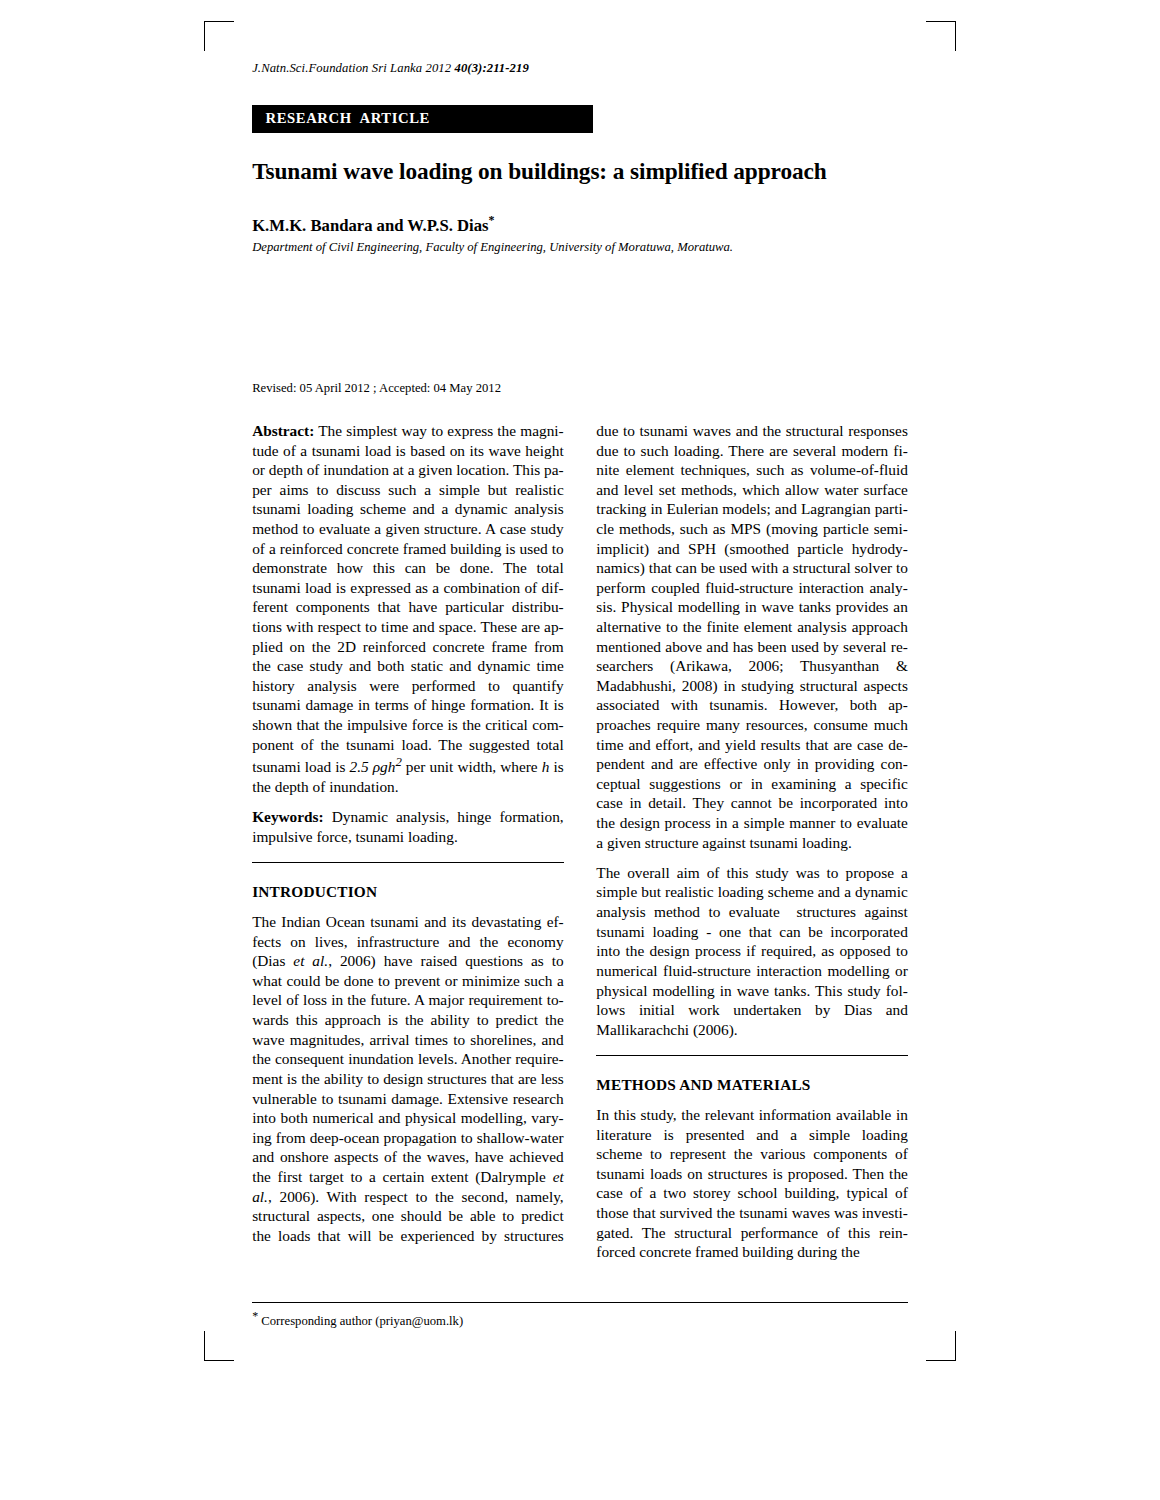J.Natn.Sci.Foundation Sri Lanka 2012 40(3):211-219
RESEARCH ARTICLE
Tsunami wave loading on buildings: a simplified approach
K.M.K. Bandara and W.P.S. Dias*
Department of Civil Engineering, Faculty of Engineering, University of Moratuwa, Moratuwa.
Revised: 05 April 2012 ; Accepted: 04 May 2012
Abstract: The simplest way to express the magnitude of a tsunami load is based on its wave height or depth of inundation at a given location. This paper aims to discuss such a simple but realistic tsunami loading scheme and a dynamic analysis method to evaluate a given structure. A case study of a reinforced concrete framed building is used to demonstrate how this can be done. The total tsunami load is expressed as a combination of different components that have particular distributions with respect to time and space. These are applied on the 2D reinforced concrete frame from the case study and both static and dynamic time history analysis were performed to quantify tsunami damage in terms of hinge formation. It is shown that the impulsive force is the critical component of the tsunami load. The suggested total tsunami load is 2.5 ρgh2 per unit width, where h is the depth of inundation.
Keywords: Dynamic analysis, hinge formation, impulsive force, tsunami loading.
INTRODUCTION
The Indian Ocean tsunami and its devastating effects on lives, infrastructure and the economy (Dias et al., 2006) have raised questions as to what could be done to prevent or minimize such a level of loss in the future. A major requirement towards this approach is the ability to predict the wave magnitudes, arrival times to shorelines, and the consequent inundation levels. Another requirement is the ability to design structures that are less vulnerable to tsunami damage. Extensive research into both numerical and physical modelling, varying from deep-ocean propagation to shallow-water and onshore aspects of the waves, have achieved the first target to a certain extent (Dalrymple et al., 2006). With respect to the second, namely, structural aspects, one should be able to predict the loads that will be experienced by structures due to tsunami waves and the structural responses due to such loading. There are several modern finite element techniques, such as volume-of-fluid and level set methods, which allow water surface tracking in Eulerian models; and Lagrangian particle methods, such as MPS (moving particle semi-implicit) and SPH (smoothed particle hydrodynamics) that can be used with a structural solver to perform coupled fluid-structure interaction analysis. Physical modelling in wave tanks provides an alternative to the finite element analysis approach mentioned above and has been used by several researchers (Arikawa, 2006; Thusyanthan & Madabhushi, 2008) in studying structural aspects associated with tsunamis. However, both approaches require many resources, consume much time and effort, and yield results that are case dependent and are effective only in providing conceptual suggestions or in examining a specific case in detail. They cannot be incorporated into the design process in a simple manner to evaluate a given structure against tsunami loading.
The overall aim of this study was to propose a simple but realistic loading scheme and a dynamic analysis method to evaluate structures against tsunami loading - one that can be incorporated into the design process if required, as opposed to numerical fluid-structure interaction modelling or physical modelling in wave tanks. This study follows initial work undertaken by Dias and Mallikarachchi (2006).
METHODS AND MATERIALS
In this study, the relevant information available in literature is presented and a simple loading scheme to represent the various components of tsunami loads on structures is proposed. Then the case of a two storey school building, typical of those that survived the tsunami waves was investigated. The structural performance of this reinforced concrete framed building during the
* Corresponding author (priyan@uom.lk)